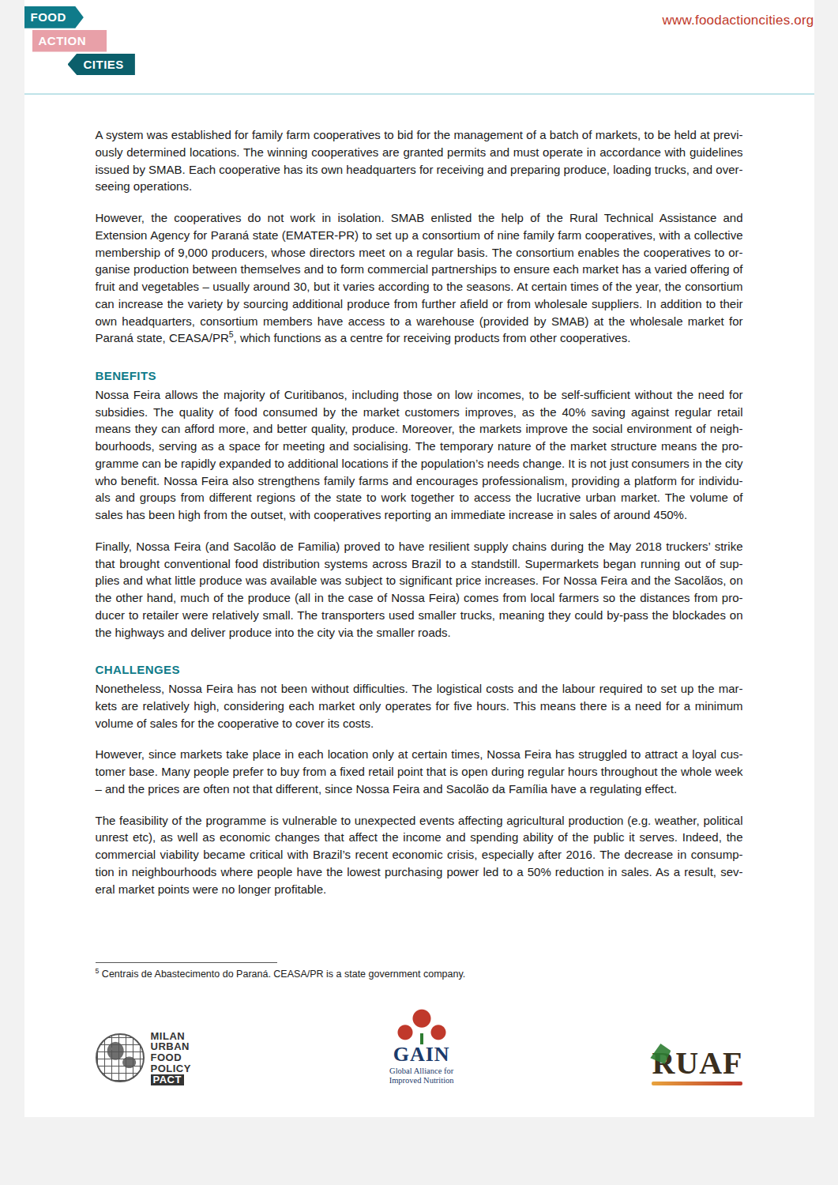FOOD ACTION CITIES
www.foodactioncities.org
A system was established for family farm cooperatives to bid for the management of a batch of markets, to be held at previously determined locations. The winning cooperatives are granted permits and must operate in accordance with guidelines issued by SMAB. Each cooperative has its own headquarters for receiving and preparing produce, loading trucks, and overseeing operations.
However, the cooperatives do not work in isolation. SMAB enlisted the help of the Rural Technical Assistance and Extension Agency for Paraná state (EMATER-PR) to set up a consortium of nine family farm cooperatives, with a collective membership of 9,000 producers, whose directors meet on a regular basis. The consortium enables the cooperatives to organise production between themselves and to form commercial partnerships to ensure each market has a varied offering of fruit and vegetables – usually around 30, but it varies according to the seasons. At certain times of the year, the consortium can increase the variety by sourcing additional produce from further afield or from wholesale suppliers. In addition to their own headquarters, consortium members have access to a warehouse (provided by SMAB) at the wholesale market for Paraná state, CEASA/PR5, which functions as a centre for receiving products from other cooperatives.
Benefits
Nossa Feira allows the majority of Curitibanos, including those on low incomes, to be self-sufficient without the need for subsidies. The quality of food consumed by the market customers improves, as the 40% saving against regular retail means they can afford more, and better quality, produce. Moreover, the markets improve the social environment of neighbourhoods, serving as a space for meeting and socialising. The temporary nature of the market structure means the programme can be rapidly expanded to additional locations if the population’s needs change. It is not just consumers in the city who benefit. Nossa Feira also strengthens family farms and encourages professionalism, providing a platform for individuals and groups from different regions of the state to work together to access the lucrative urban market. The volume of sales has been high from the outset, with cooperatives reporting an immediate increase in sales of around 450%.
Finally, Nossa Feira (and Sacolão de Familia) proved to have resilient supply chains during the May 2018 truckers’ strike that brought conventional food distribution systems across Brazil to a standstill. Supermarkets began running out of supplies and what little produce was available was subject to significant price increases. For Nossa Feira and the Sacolãos, on the other hand, much of the produce (all in the case of Nossa Feira) comes from local farmers so the distances from producer to retailer were relatively small. The transporters used smaller trucks, meaning they could by-pass the blockades on the highways and deliver produce into the city via the smaller roads.
Challenges
Nonetheless, Nossa Feira has not been without difficulties. The logistical costs and the labour required to set up the markets are relatively high, considering each market only operates for five hours. This means there is a need for a minimum volume of sales for the cooperative to cover its costs.
However, since markets take place in each location only at certain times, Nossa Feira has struggled to attract a loyal customer base. Many people prefer to buy from a fixed retail point that is open during regular hours throughout the whole week – and the prices are often not that different, since Nossa Feira and Sacolão da Família have a regulating effect.
The feasibility of the programme is vulnerable to unexpected events affecting agricultural production (e.g. weather, political unrest etc), as well as economic changes that affect the income and spending ability of the public it serves. Indeed, the commercial viability became critical with Brazil’s recent economic crisis, especially after 2016. The decrease in consumption in neighbourhoods where people have the lowest purchasing power led to a 50% reduction in sales. As a result, several market points were no longer profitable.
5 Centrais de Abastecimento do Paraná. CEASA/PR is a state government company.
MILAN
URBAN
FOOD
POLICY
PACT
GAIN
Global Alliance for
Improved Nutrition
RUAF